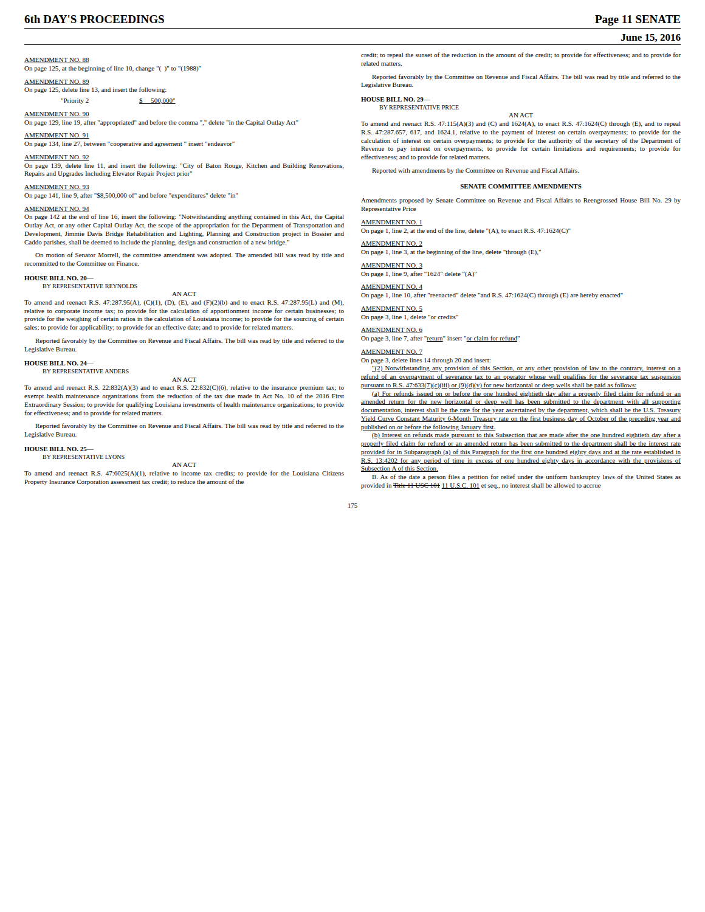6th DAY'S PROCEEDINGS
Page 11 SENATE
June 15, 2016
AMENDMENT NO. 88
On page 125, at the beginning of line 10, change "( )" to "(1988)"
AMENDMENT NO. 89
On page 125, delete line 13, and insert the following:
"Priority 2 $ 500,000"
AMENDMENT NO. 90
On page 129, line 19, after "appropriated" and before the comma "," delete "in the Capital Outlay Act"
AMENDMENT NO. 91
On page 134, line 27, between "cooperative and agreement " insert "endeavor"
AMENDMENT NO. 92
On page 139, delete line 11, and insert the following: "City of Baton Rouge, Kitchen and Building Renovations, Repairs and Upgrades Including Elevator Repair Project prior"
AMENDMENT NO. 93
On page 141, line 9, after "$8,500,000 of" and before "expenditures" delete "in"
AMENDMENT NO. 94
On page 142 at the end of line 16, insert the following: "Notwithstanding anything contained in this Act, the Capital Outlay Act, or any other Capital Outlay Act, the scope of the appropriation for the Department of Transportation and Development, Jimmie Davis Bridge Rehabilitation and Lighting, Planning and Construction project in Bossier and Caddo parishes, shall be deemed to include the planning, design and construction of a new bridge."
On motion of Senator Morrell, the committee amendment was adopted. The amended bill was read by title and recommitted to the Committee on Finance.
HOUSE BILL NO. 20—
BY REPRESENTATIVE REYNOLDS
AN ACT
To amend and reenact R.S. 47:287.95(A), (C)(1), (D), (E), and (F)(2)(b) and to enact R.S. 47:287.95(L) and (M), relative to corporate income tax; to provide for the calculation of apportionment income for certain businesses; to provide for the weighing of certain ratios in the calculation of Louisiana income; to provide for the sourcing of certain sales; to provide for applicability; to provide for an effective date; and to provide for related matters.
Reported favorably by the Committee on Revenue and Fiscal Affairs. The bill was read by title and referred to the Legislative Bureau.
HOUSE BILL NO. 24—
BY REPRESENTATIVE ANDERS
AN ACT
To amend and reenact R.S. 22:832(A)(3) and to enact R.S. 22:832(C)(6), relative to the insurance premium tax; to exempt health maintenance organizations from the reduction of the tax due made in Act No. 10 of the 2016 First Extraordinary Session; to provide for qualifying Louisiana investments of health maintenance organizations; to provide for effectiveness; and to provide for related matters.
Reported favorably by the Committee on Revenue and Fiscal Affairs. The bill was read by title and referred to the Legislative Bureau.
HOUSE BILL NO. 25—
BY REPRESENTATIVE LYONS
AN ACT
To amend and reenact R.S. 47:6025(A)(1), relative to income tax credits; to provide for the Louisiana Citizens Property Insurance Corporation assessment tax credit; to reduce the amount of the
credit; to repeal the sunset of the reduction in the amount of the credit; to provide for effectiveness; and to provide for related matters.
Reported favorably by the Committee on Revenue and Fiscal Affairs. The bill was read by title and referred to the Legislative Bureau.
HOUSE BILL NO. 29—
BY REPRESENTATIVE PRICE
AN ACT
To amend and reenact R.S. 47:115(A)(3) and (C) and 1624(A), to enact R.S. 47:1624(C) through (E), and to repeal R.S. 47:287.657, 617, and 1624.1, relative to the payment of interest on certain overpayments; to provide for the calculation of interest on certain overpayments; to provide for the authority of the secretary of the Department of Revenue to pay interest on overpayments; to provide for certain limitations and requirements; to provide for effectiveness; and to provide for related matters.
Reported with amendments by the Committee on Revenue and Fiscal Affairs.
SENATE COMMITTEE AMENDMENTS
Amendments proposed by Senate Committee on Revenue and Fiscal Affairs to Reengrossed House Bill No. 29 by Representative Price
AMENDMENT NO. 1
On page 1, line 2, at the end of the line, delete "(A), to enact R.S. 47:1624(C)"
AMENDMENT NO. 2
On page 1, line 3, at the beginning of the line, delete "through (E),"
AMENDMENT NO. 3
On page 1, line 9, after "1624" delete "(A)"
AMENDMENT NO. 4
On page 1, line 10, after "reenacted" delete "and R.S. 47:1624(C) through (E) are hereby enacted"
AMENDMENT NO. 5
On page 3, line 1, delete "or credits"
AMENDMENT NO. 6
On page 3, line 7, after "return" insert "or claim for refund"
AMENDMENT NO. 7
On page 3, delete lines 14 through 20 and insert:
"(2) Notwithstanding any provision of this Section, or any other provision of law to the contrary, interest on a refund of an overpayment of severance tax to an operator whose well qualifies for the severance tax suspension pursuant to R.S. 47:633(7)(c)(iii) or (9)(d)(v) for new horizontal or deep wells shall be paid as follows:
(a) For refunds issued on or before the one hundred eightieth day after a properly filed claim for refund or an amended return for the new horizontal or deep well has been submitted to the department with all supporting documentation, interest shall be the rate for the year ascertained by the department, which shall be the U.S. Treasury Yield Curve Constant Maturity 6-Month Treasury rate on the first business day of October of the preceding year and published on or before the following January first.
(b) Interest on refunds made pursuant to this Subsection that are made after the one hundred eightieth day after a properly filed claim for refund or an amended return has been submitted to the department shall be the interest rate provided for in Subparagraph (a) of this Paragraph for the first one hundred eighty days and at the rate established in R.S. 13:4202 for any period of time in excess of one hundred eighty days in accordance with the provisions of Subsection A of this Section.
B. As of the date a person files a petition for relief under the uniform bankruptcy laws of the United States as provided in Title 11 USC 101 11 U.S.C. 101 et seq., no interest shall be allowed to accrue
175